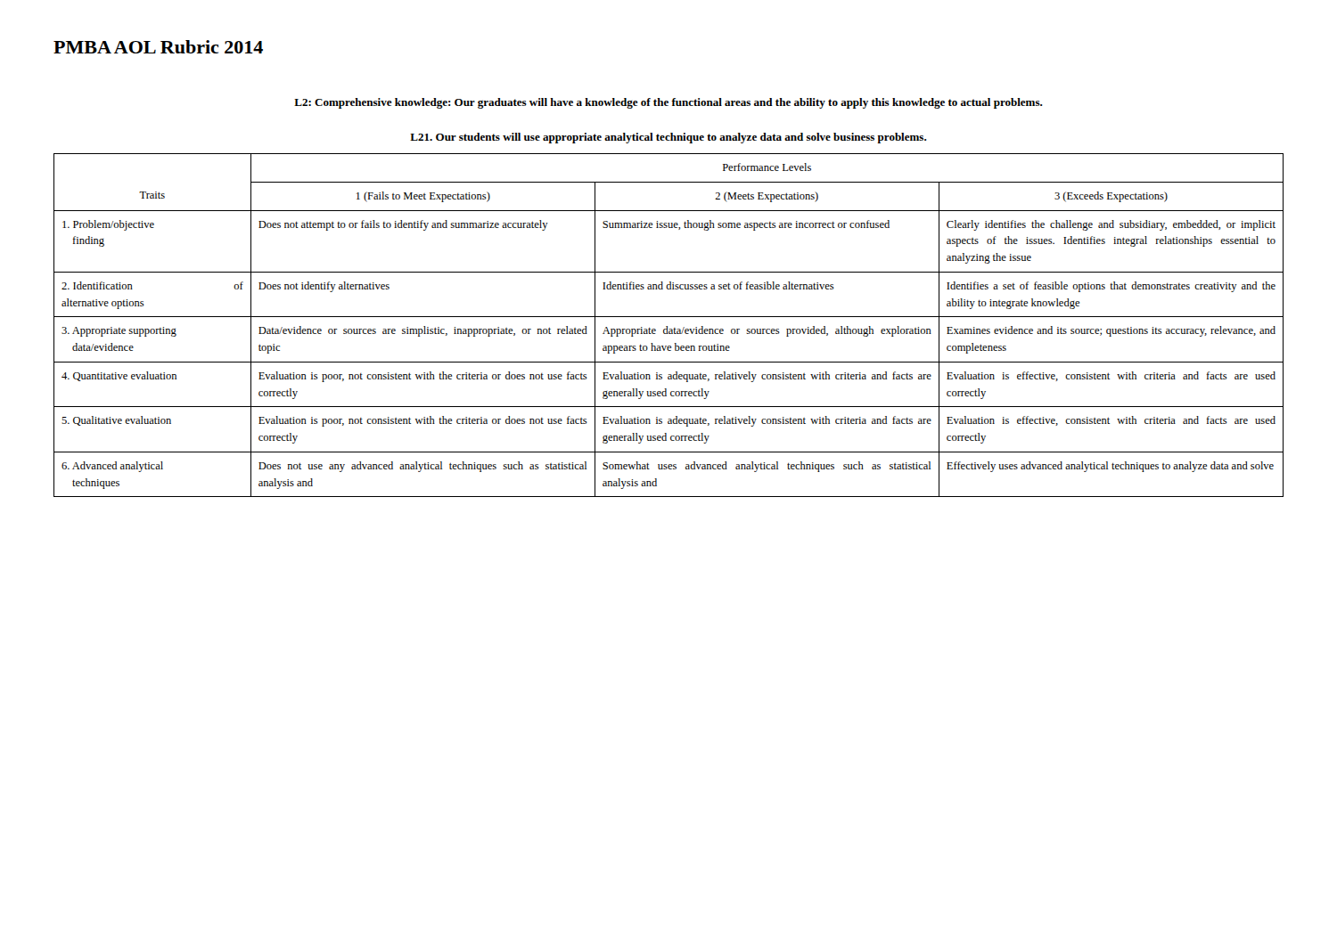PMBA AOL Rubric 2014
L2: Comprehensive knowledge: Our graduates will have a knowledge of the functional areas and the ability to apply this knowledge to actual problems.
L21. Our students will use appropriate analytical technique to analyze data and solve business problems.
| | Performance Levels |
| --- | --- |
| Traits | 1 (Fails to Meet Expectations) | 2 (Meets Expectations) | 3 (Exceeds Expectations) |
| 1. Problem/objective finding | Does not attempt to or fails to identify and summarize accurately | Summarize issue, though some aspects are incorrect or confused | Clearly identifies the challenge and subsidiary, embedded, or implicit aspects of the issues. Identifies integral relationships essential to analyzing the issue |
| 2. Identification of alternative options | Does not identify alternatives | Identifies and discusses a set of feasible alternatives | Identifies a set of feasible options that demonstrates creativity and the ability to integrate knowledge |
| 3. Appropriate supporting data/evidence | Data/evidence or sources are simplistic, inappropriate, or not related topic | Appropriate data/evidence or sources provided, although exploration appears to have been routine | Examines evidence and its source; questions its accuracy, relevance, and completeness |
| 4. Quantitative evaluation | Evaluation is poor, not consistent with the criteria or does not use facts correctly | Evaluation is adequate, relatively consistent with criteria and facts are generally used correctly | Evaluation is effective, consistent with criteria and facts are used correctly |
| 5. Qualitative evaluation | Evaluation is poor, not consistent with the criteria or does not use facts correctly | Evaluation is adequate, relatively consistent with criteria and facts are generally used correctly | Evaluation is effective, consistent with criteria and facts are used correctly |
| 6. Advanced analytical techniques | Does not use any advanced analytical techniques such as statistical analysis and | Somewhat uses advanced analytical techniques such as statistical analysis and | Effectively uses advanced analytical techniques to analyze data and solve |